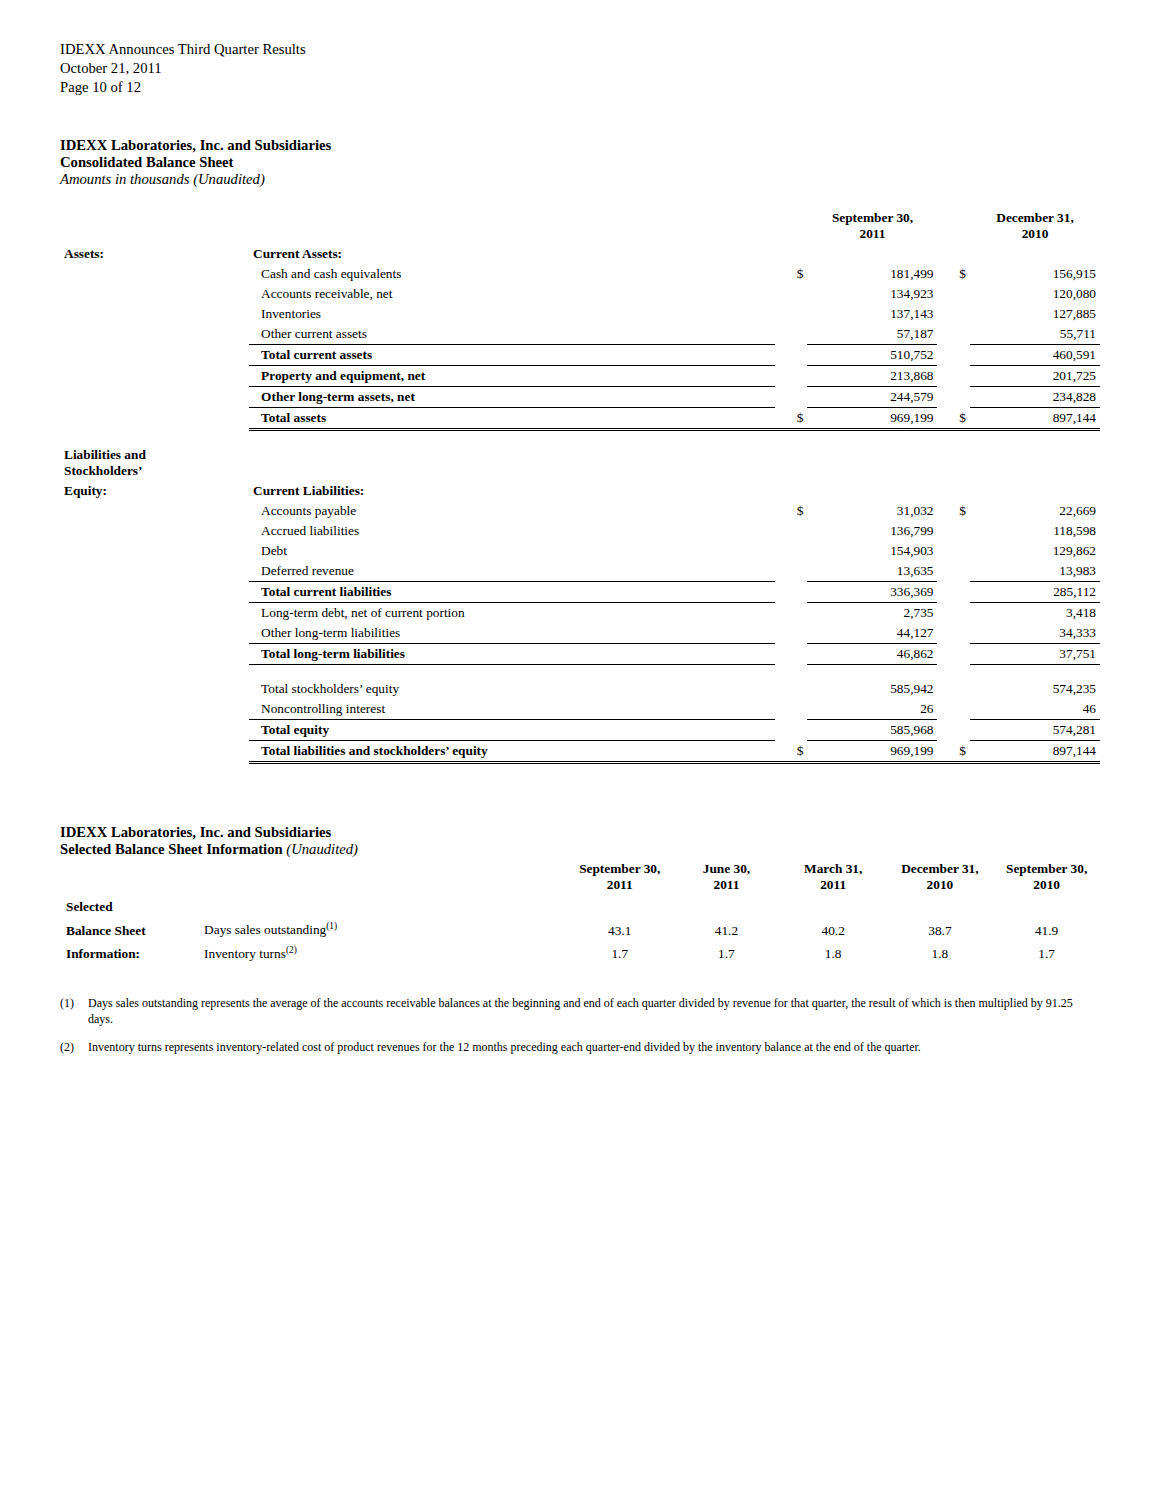IDEXX Announces Third Quarter Results
October 21, 2011
Page 10 of 12
IDEXX Laboratories, Inc. and Subsidiaries
Consolidated Balance Sheet
Amounts in thousands (Unaudited)
| | | | September 30, 2011 | | December 31, 2010 |
| Assets: | Current Assets: | | | | |
| | Cash and cash equivalents | $ | 181,499 | $ | 156,915 |
| | Accounts receivable, net | | 134,923 | | 120,080 |
| | Inventories | | 137,143 | | 127,885 |
| | Other current assets | | 57,187 | | 55,711 |
| | Total current assets | | 510,752 | | 460,591 |
| | Property and equipment, net | | 213,868 | | 201,725 |
| | Other long-term assets, net | | 244,579 | | 234,828 |
| | Total assets | $ | 969,199 | $ | 897,144 |
| Liabilities and Stockholders’ | | | | | |
| Equity: | Current Liabilities: | | | | |
| | Accounts payable | $ | 31,032 | $ | 22,669 |
| | Accrued liabilities | | 136,799 | | 118,598 |
| | Debt | | 154,903 | | 129,862 |
| | Deferred revenue | | 13,635 | | 13,983 |
| | Total current liabilities | | 336,369 | | 285,112 |
| | Long-term debt, net of current portion | | 2,735 | | 3,418 |
| | Other long-term liabilities | | 44,127 | | 34,333 |
| | Total long-term liabilities | | 46,862 | | 37,751 |
| | Total stockholders’ equity | | 585,942 | | 574,235 |
| | Noncontrolling interest | | 26 | | 46 |
| | Total equity | | 585,968 | | 574,281 |
| | Total liabilities and stockholders’ equity | $ | 969,199 | $ | 897,144 |
IDEXX Laboratories, Inc. and Subsidiaries
Selected Balance Sheet Information (Unaudited)
| | | September 30, 2011 | June 30, 2011 | March 31, 2011 | December 31, 2010 | September 30, 2010 |
| Selected | | | | | | |
| Balance Sheet | Days sales outstanding (1) | 43.1 | 41.2 | 40.2 | 38.7 | 41.9 |
| Information: | Inventory turns (2) | 1.7 | 1.7 | 1.8 | 1.8 | 1.7 |
(1) Days sales outstanding represents the average of the accounts receivable balances at the beginning and end of each quarter divided by revenue for that quarter, the result of which is then multiplied by 91.25 days.
(2) Inventory turns represents inventory-related cost of product revenues for the 12 months preceding each quarter-end divided by the inventory balance at the end of the quarter.